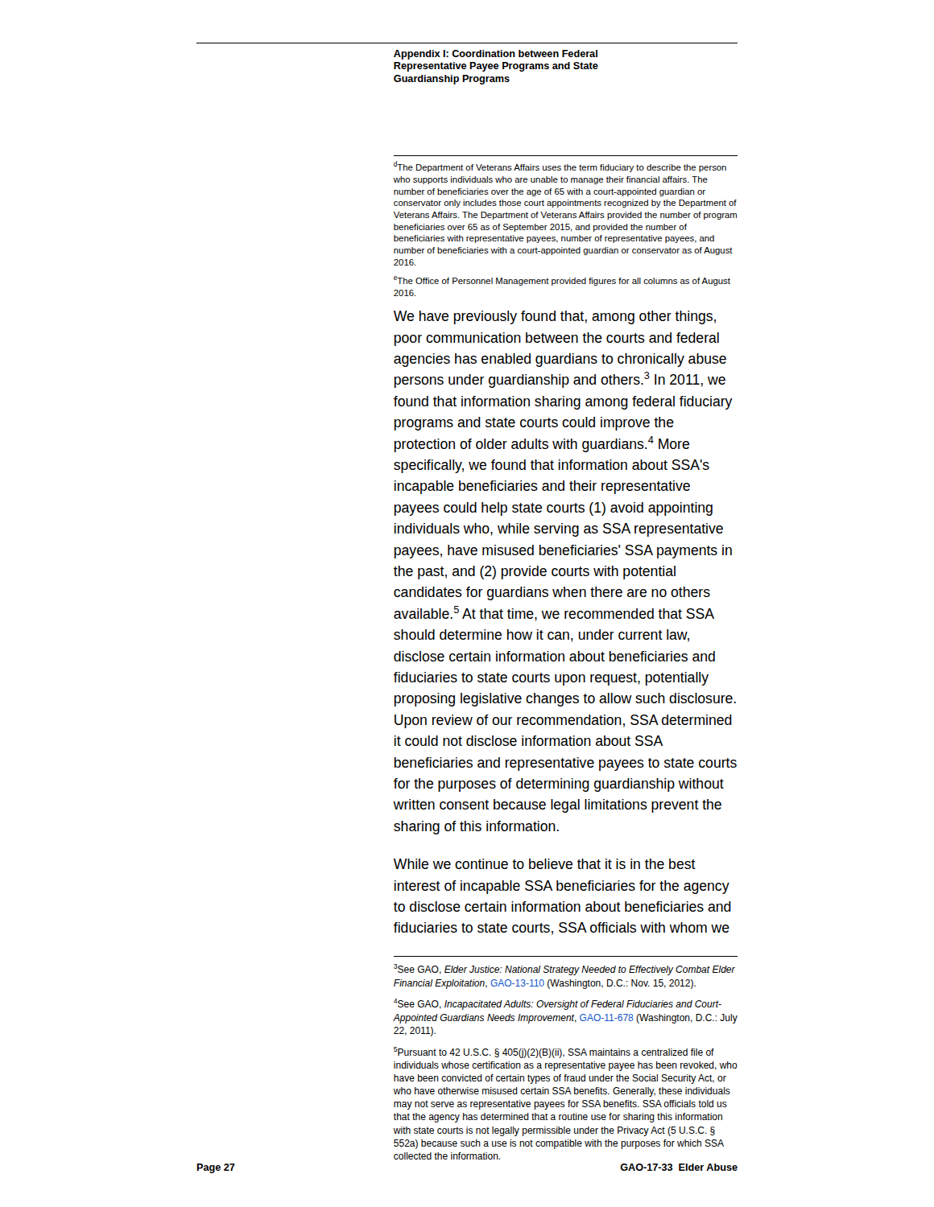Appendix I: Coordination between Federal
Representative Payee Programs and State
Guardianship Programs
dThe Department of Veterans Affairs uses the term fiduciary to describe the person who supports individuals who are unable to manage their financial affairs. The number of beneficiaries over the age of 65 with a court-appointed guardian or conservator only includes those court appointments recognized by the Department of Veterans Affairs. The Department of Veterans Affairs provided the number of program beneficiaries over 65 as of September 2015, and provided the number of beneficiaries with representative payees, number of representative payees, and number of beneficiaries with a court-appointed guardian or conservator as of August 2016.
eThe Office of Personnel Management provided figures for all columns as of August 2016.
We have previously found that, among other things, poor communication between the courts and federal agencies has enabled guardians to chronically abuse persons under guardianship and others.3 In 2011, we found that information sharing among federal fiduciary programs and state courts could improve the protection of older adults with guardians.4 More specifically, we found that information about SSA's incapable beneficiaries and their representative payees could help state courts (1) avoid appointing individuals who, while serving as SSA representative payees, have misused beneficiaries' SSA payments in the past, and (2) provide courts with potential candidates for guardians when there are no others available.5 At that time, we recommended that SSA should determine how it can, under current law, disclose certain information about beneficiaries and fiduciaries to state courts upon request, potentially proposing legislative changes to allow such disclosure. Upon review of our recommendation, SSA determined it could not disclose information about SSA beneficiaries and representative payees to state courts for the purposes of determining guardianship without written consent because legal limitations prevent the sharing of this information.
While we continue to believe that it is in the best interest of incapable SSA beneficiaries for the agency to disclose certain information about beneficiaries and fiduciaries to state courts, SSA officials with whom we
3See GAO, Elder Justice: National Strategy Needed to Effectively Combat Elder Financial Exploitation, GAO-13-110 (Washington, D.C.: Nov. 15, 2012).
4See GAO, Incapacitated Adults: Oversight of Federal Fiduciaries and Court-Appointed Guardians Needs Improvement, GAO-11-678 (Washington, D.C.: July 22, 2011).
5Pursuant to 42 U.S.C. § 405(j)(2)(B)(ii), SSA maintains a centralized file of individuals whose certification as a representative payee has been revoked, who have been convicted of certain types of fraud under the Social Security Act, or who have otherwise misused certain SSA benefits. Generally, these individuals may not serve as representative payees for SSA benefits. SSA officials told us that the agency has determined that a routine use for sharing this information with state courts is not legally permissible under the Privacy Act (5 U.S.C. § 552a) because such a use is not compatible with the purposes for which SSA collected the information.
Page 27 GAO-17-33 Elder Abuse